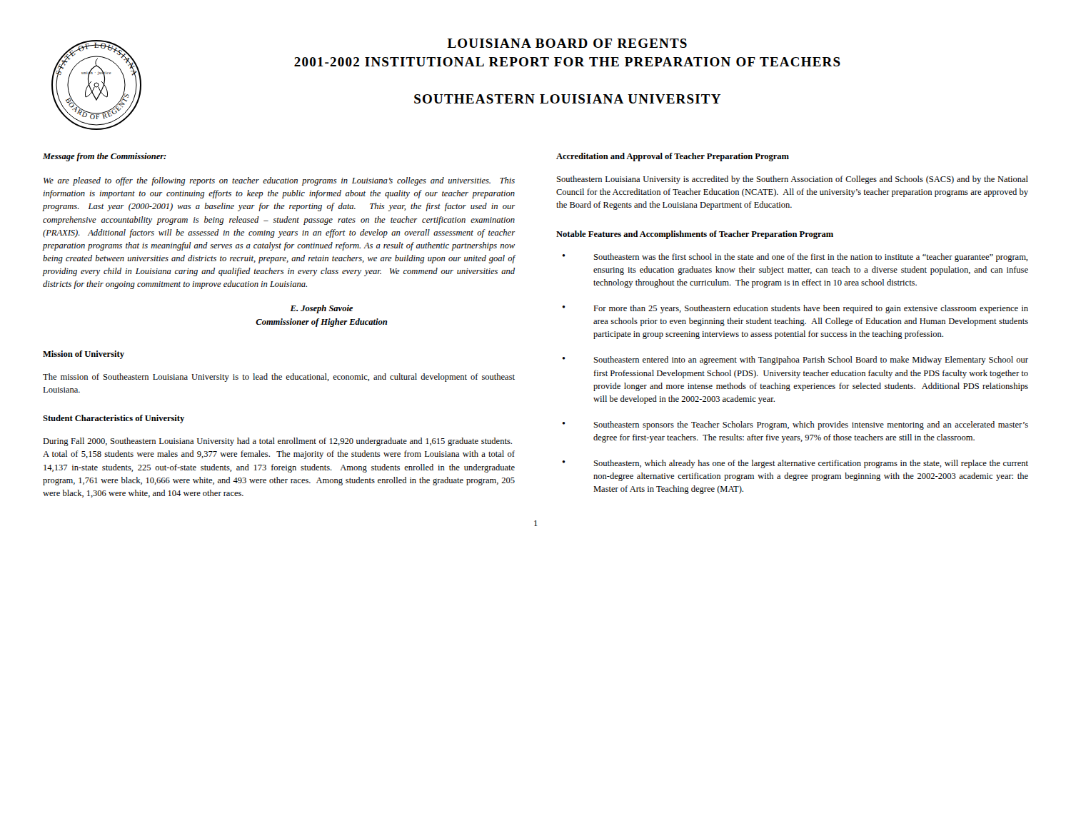STATE OF LOUISIANA BOARD OF REGENTS union · justice
LOUISIANA BOARD OF REGENTS
2001-2002 INSTITUTIONAL REPORT FOR THE PREPARATION OF TEACHERS
SOUTHEASTERN LOUISIANA UNIVERSITY
Message from the Commissioner:
We are pleased to offer the following reports on teacher education programs in Louisiana’s colleges and universities. This information is important to our continuing efforts to keep the public informed about the quality of our teacher preparation programs. Last year (2000-2001) was a baseline year for the reporting of data. This year, the first factor used in our comprehensive accountability program is being released – student passage rates on the teacher certification examination (PRAXIS). Additional factors will be assessed in the coming years in an effort to develop an overall assessment of teacher preparation programs that is meaningful and serves as a catalyst for continued reform. As a result of authentic partnerships now being created between universities and districts to recruit, prepare, and retain teachers, we are building upon our united goal of providing every child in Louisiana caring and qualified teachers in every class every year. We commend our universities and districts for their ongoing commitment to improve education in Louisiana.
E. Joseph Savoie
Commissioner of Higher Education
Mission of University
The mission of Southeastern Louisiana University is to lead the educational, economic, and cultural development of southeast Louisiana.
Student Characteristics of University
During Fall 2000, Southeastern Louisiana University had a total enrollment of 12,920 undergraduate and 1,615 graduate students. A total of 5,158 students were males and 9,377 were females. The majority of the students were from Louisiana with a total of 14,137 in-state students, 225 out-of-state students, and 173 foreign students. Among students enrolled in the undergraduate program, 1,761 were black, 10,666 were white, and 493 were other races. Among students enrolled in the graduate program, 205 were black, 1,306 were white, and 104 were other races.
Accreditation and Approval of Teacher Preparation Program
Southeastern Louisiana University is accredited by the Southern Association of Colleges and Schools (SACS) and by the National Council for the Accreditation of Teacher Education (NCATE). All of the university’s teacher preparation programs are approved by the Board of Regents and the Louisiana Department of Education.
Notable Features and Accomplishments of Teacher Preparation Program
Southeastern was the first school in the state and one of the first in the nation to institute a “teacher guarantee” program, ensuring its education graduates know their subject matter, can teach to a diverse student population, and can infuse technology throughout the curriculum. The program is in effect in 10 area school districts.
For more than 25 years, Southeastern education students have been required to gain extensive classroom experience in area schools prior to even beginning their student teaching. All College of Education and Human Development students participate in group screening interviews to assess potential for success in the teaching profession.
Southeastern entered into an agreement with Tangipahoa Parish School Board to make Midway Elementary School our first Professional Development School (PDS). University teacher education faculty and the PDS faculty work together to provide longer and more intense methods of teaching experiences for selected students. Additional PDS relationships will be developed in the 2002-2003 academic year.
Southeastern sponsors the Teacher Scholars Program, which provides intensive mentoring and an accelerated master’s degree for first-year teachers. The results: after five years, 97% of those teachers are still in the classroom.
Southeastern, which already has one of the largest alternative certification programs in the state, will replace the current non-degree alternative certification program with a degree program beginning with the 2002-2003 academic year: the Master of Arts in Teaching degree (MAT).
1